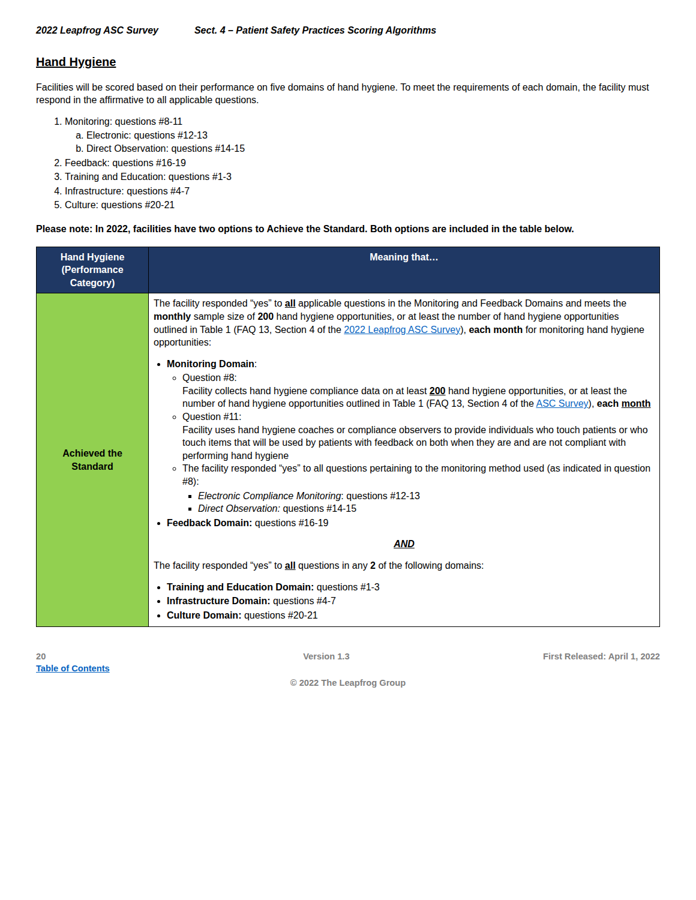2022 Leapfrog ASC Survey Sect. 4 – Patient Safety Practices Scoring Algorithms
Hand Hygiene
Facilities will be scored based on their performance on five domains of hand hygiene. To meet the requirements of each domain, the facility must respond in the affirmative to all applicable questions.
Monitoring: questions #8-11
Electronic: questions #12-13
Direct Observation: questions #14-15
Feedback: questions #16-19
Training and Education: questions #1-3
Infrastructure: questions #4-7
Culture: questions #20-21
Please note: In 2022, facilities have two options to Achieve the Standard. Both options are included in the table below.
| Hand Hygiene (Performance Category) | Meaning that… |
| --- | --- |
| Achieved the Standard | The facility responded “yes” to all applicable questions in the Monitoring and Feedback Domains and meets the monthly sample size of 200 hand hygiene opportunities, or at least the number of hand hygiene opportunities outlined in Table 1 (FAQ 13, Section 4 of the 2022 Leapfrog ASC Survey ), each month for monitoring hand hygiene opportunities: Monitoring Domain : Question #8: Facility collects hand hygiene compliance data on at least 200 hand hygiene opportunities, or at least the number of hand hygiene opportunities outlined in Table 1 (FAQ 13, Section 4 of the ASC Survey ), each month Question #11: Facility uses hand hygiene coaches or compliance observers to provide individuals who touch patients or who touch items that will be used by patients with feedback on both when they are and are not compliant with performing hand hygiene The facility responded “yes” to all questions pertaining to the monitoring method used (as indicated in question #8): Electronic Compliance Monitoring : questions #12-13 Direct Observation: questions #14-15 Feedback Domain: questions #16-19 AND The facility responded “yes” to all questions in any 2 of the following domains: Training and Education Domain: questions #1-3 Infrastructure Domain: questions #4-7 Culture Domain: questions #20-21 |
20 Table of Contents
Version 1.3
First Released: April 1, 2022
© 2022 The Leapfrog Group